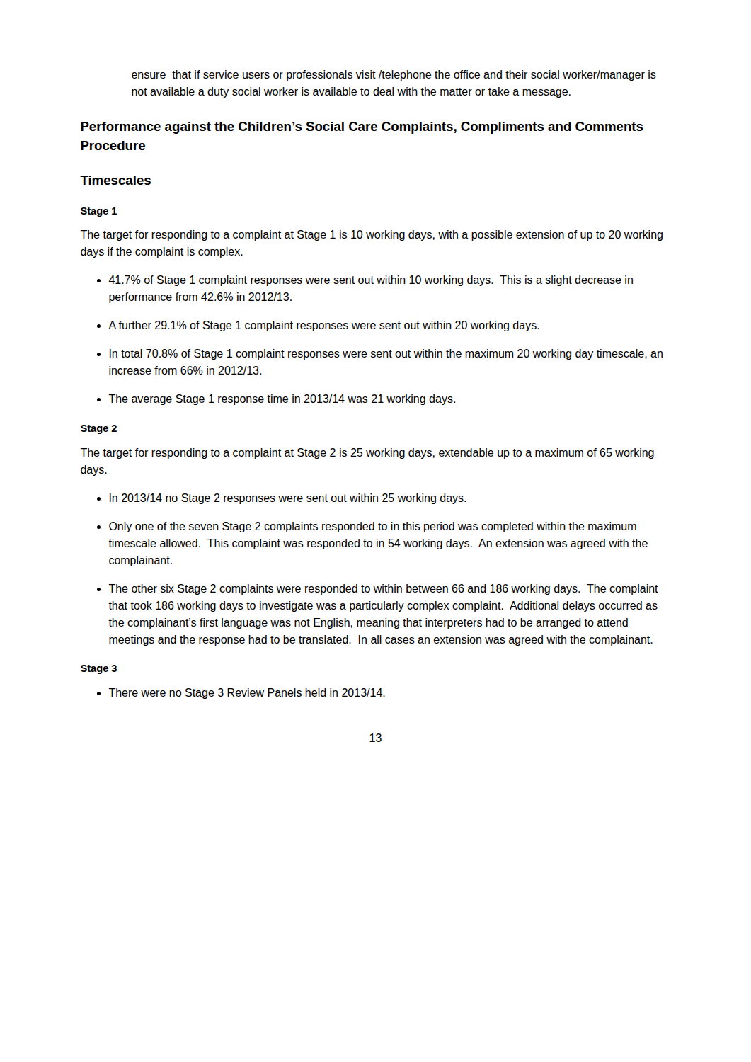ensure that if service users or professionals visit /telephone the office and their social worker/manager is not available a duty social worker is available to deal with the matter or take a message.
Performance against the Children’s Social Care Complaints, Compliments and Comments Procedure
Timescales
Stage 1
The target for responding to a complaint at Stage 1 is 10 working days, with a possible extension of up to 20 working days if the complaint is complex.
41.7% of Stage 1 complaint responses were sent out within 10 working days. This is a slight decrease in performance from 42.6% in 2012/13.
A further 29.1% of Stage 1 complaint responses were sent out within 20 working days.
In total 70.8% of Stage 1 complaint responses were sent out within the maximum 20 working day timescale, an increase from 66% in 2012/13.
The average Stage 1 response time in 2013/14 was 21 working days.
Stage 2
The target for responding to a complaint at Stage 2 is 25 working days, extendable up to a maximum of 65 working days.
In 2013/14 no Stage 2 responses were sent out within 25 working days.
Only one of the seven Stage 2 complaints responded to in this period was completed within the maximum timescale allowed. This complaint was responded to in 54 working days. An extension was agreed with the complainant.
The other six Stage 2 complaints were responded to within between 66 and 186 working days. The complaint that took 186 working days to investigate was a particularly complex complaint. Additional delays occurred as the complainant’s first language was not English, meaning that interpreters had to be arranged to attend meetings and the response had to be translated. In all cases an extension was agreed with the complainant.
Stage 3
There were no Stage 3 Review Panels held in 2013/14.
13